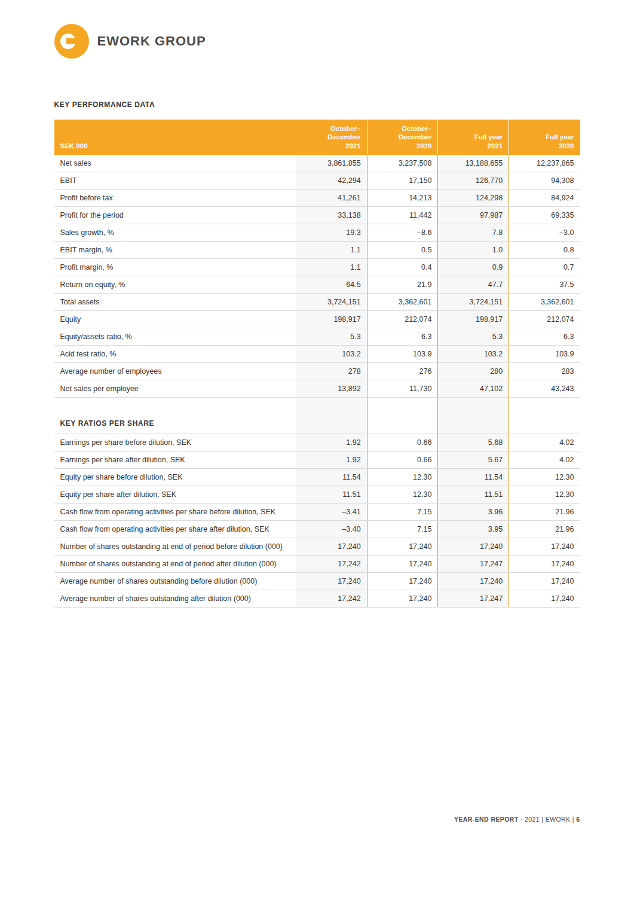EWORK GROUP
Key performance data
| SEK 000 | October– December 2021 | October– December 2020 | Full year 2021 | Full year 2020 |
| --- | --- | --- | --- | --- |
| Net sales | 3,861,855 | 3,237,508 | 13,188,655 | 12,237,865 |
| EBIT | 42,294 | 17,150 | 126,770 | 94,308 |
| Profit before tax | 41,261 | 14,213 | 124,298 | 84,924 |
| Profit for the period | 33,138 | 11,442 | 97,987 | 69,335 |
| Sales growth, % | 19.3 | –8.6 | 7.8 | –3.0 |
| EBIT margin, % | 1.1 | 0.5 | 1.0 | 0.8 |
| Profit margin, % | 1.1 | 0.4 | 0.9 | 0.7 |
| Return on equity, % | 64.5 | 21.9 | 47.7 | 37.5 |
| Total assets | 3,724,151 | 3,362,601 | 3,724,151 | 3,362,601 |
| Equity | 198,917 | 212,074 | 198,917 | 212,074 |
| Equity/assets ratio, % | 5.3 | 6.3 | 5.3 | 6.3 |
| Acid test ratio, % | 103.2 | 103.9 | 103.2 | 103.9 |
| Average number of employees | 278 | 276 | 280 | 283 |
| Net sales per employee | 13,892 | 11,730 | 47,102 | 43,243 |
| Key ratios per share | | | | |
| Earnings per share before dilution, SEK | 1.92 | 0.66 | 5.68 | 4.02 |
| Earnings per share after dilution, SEK | 1.92 | 0.66 | 5.67 | 4.02 |
| Equity per share before dilution, SEK | 11.54 | 12.30 | 11.54 | 12.30 |
| Equity per share after dilution, SEK | 11.51 | 12.30 | 11.51 | 12.30 |
| Cash flow from operating activities per share before dilution, SEK | –3.41 | 7.15 | 3.96 | 21.96 |
| Cash flow from operating activities per share after dilution, SEK | –3.40 | 7.15 | 3.95 | 21.96 |
| Number of shares outstanding at end of period before dilution (000) | 17,240 | 17,240 | 17,240 | 17,240 |
| Number of shares outstanding at end of period after dilution (000) | 17,242 | 17,240 | 17,247 | 17,240 |
| Average number of shares outstanding before dilution (000) | 17,240 | 17,240 | 17,240 | 17,240 |
| Average number of shares outstanding after dilution (000) | 17,242 | 17,240 | 17,247 | 17,240 |
YEAR-END REPORT · 2021 | EWORK | 6